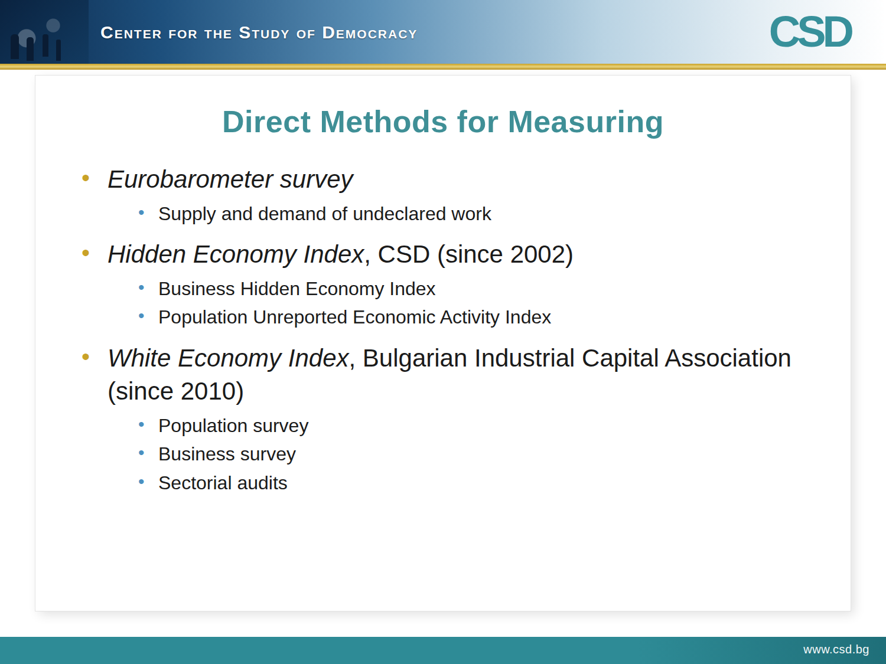Center for the Study of Democracy
CSD
Direct Methods for Measuring
Eurobarometer survey
Supply and demand of undeclared work
Hidden Economy Index, CSD (since 2002)
Business Hidden Economy Index
Population Unreported Economic Activity Index
White Economy Index, Bulgarian Industrial Capital Association (since 2010)
Population survey
Business survey
Sectorial audits
www.csd.bg